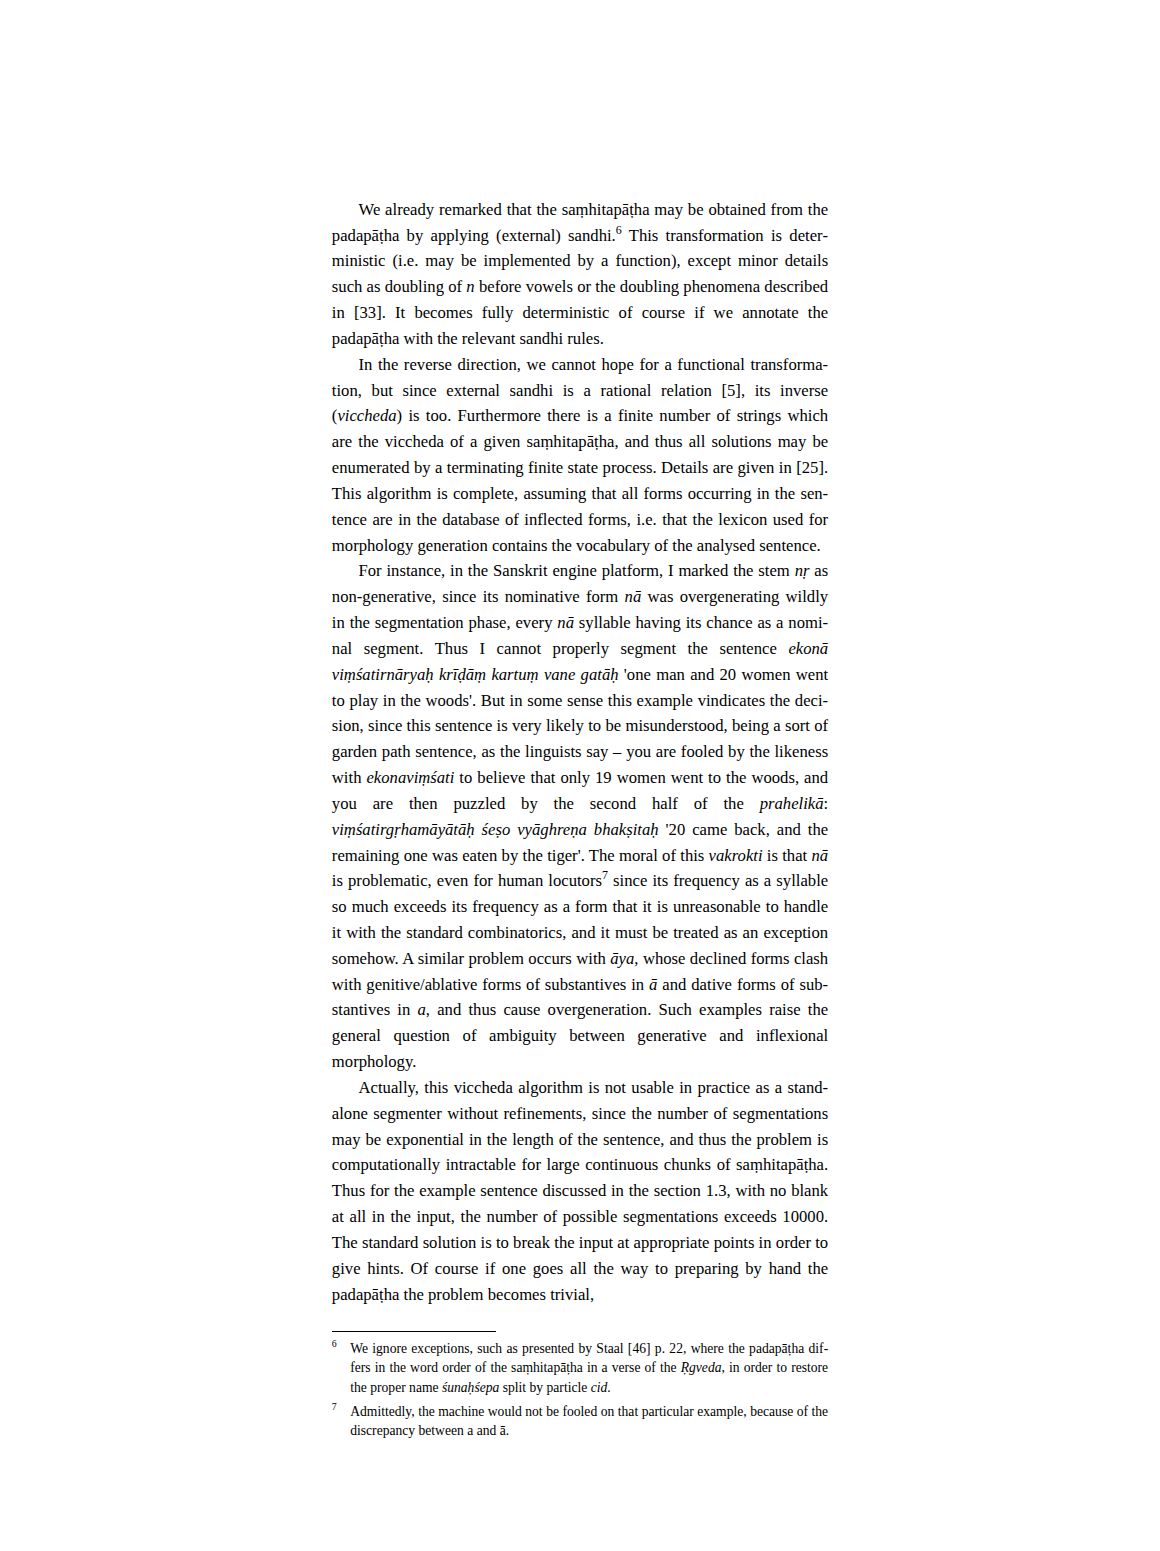We already remarked that the saṃhitapāṭha may be obtained from the padapāṭha by applying (external) sandhi.6 This transformation is deterministic (i.e. may be implemented by a function), except minor details such as doubling of n before vowels or the doubling phenomena described in [33]. It becomes fully deterministic of course if we annotate the padapāṭha with the relevant sandhi rules.
In the reverse direction, we cannot hope for a functional transformation, but since external sandhi is a rational relation [5], its inverse (viccheda) is too. Furthermore there is a finite number of strings which are the viccheda of a given saṃhitapāṭha, and thus all solutions may be enumerated by a terminating finite state process. Details are given in [25]. This algorithm is complete, assuming that all forms occurring in the sentence are in the database of inflected forms, i.e. that the lexicon used for morphology generation contains the vocabulary of the analysed sentence.
For instance, in the Sanskrit engine platform, I marked the stem nṛ as non-generative, since its nominative form nā was overgenerating wildly in the segmentation phase, every nā syllable having its chance as a nominal segment. Thus I cannot properly segment the sentence ekonā viṃśatirnāryaḥ krīḍāṃ kartuṃ vane gatāḥ 'one man and 20 women went to play in the woods'. But in some sense this example vindicates the decision, since this sentence is very likely to be misunderstood, being a sort of garden path sentence, as the linguists say – you are fooled by the likeness with ekonaviṃśati to believe that only 19 women went to the woods, and you are then puzzled by the second half of the prahelikā: viṃśatirgṛhamāyātāḥ śeṣo vyāghreṇa bhakṣitaḥ '20 came back, and the remaining one was eaten by the tiger'. The moral of this vakrokti is that nā is problematic, even for human locutors7 since its frequency as a syllable so much exceeds its frequency as a form that it is unreasonable to handle it with the standard combinatorics, and it must be treated as an exception somehow. A similar problem occurs with āya, whose declined forms clash with genitive/ablative forms of substantives in ā and dative forms of substantives in a, and thus cause overgeneration. Such examples raise the general question of ambiguity between generative and inflexional morphology.
Actually, this viccheda algorithm is not usable in practice as a stand-alone segmenter without refinements, since the number of segmentations may be exponential in the length of the sentence, and thus the problem is computationally intractable for large continuous chunks of saṃhitapāṭha. Thus for the example sentence discussed in the section 1.3, with no blank at all in the input, the number of possible segmentations exceeds 10000. The standard solution is to break the input at appropriate points in order to give hints. Of course if one goes all the way to preparing by hand the padapāṭha the problem becomes trivial,
6
We ignore exceptions, such as presented by Staal [46] p. 22, where the padapāṭha differs in the word order of the saṃhitapāṭha in a verse of the Ṛgveda, in order to restore the proper name śunaḥśepa split by particle cid.
7
Admittedly, the machine would not be fooled on that particular example, because of the discrepancy between a and ā.